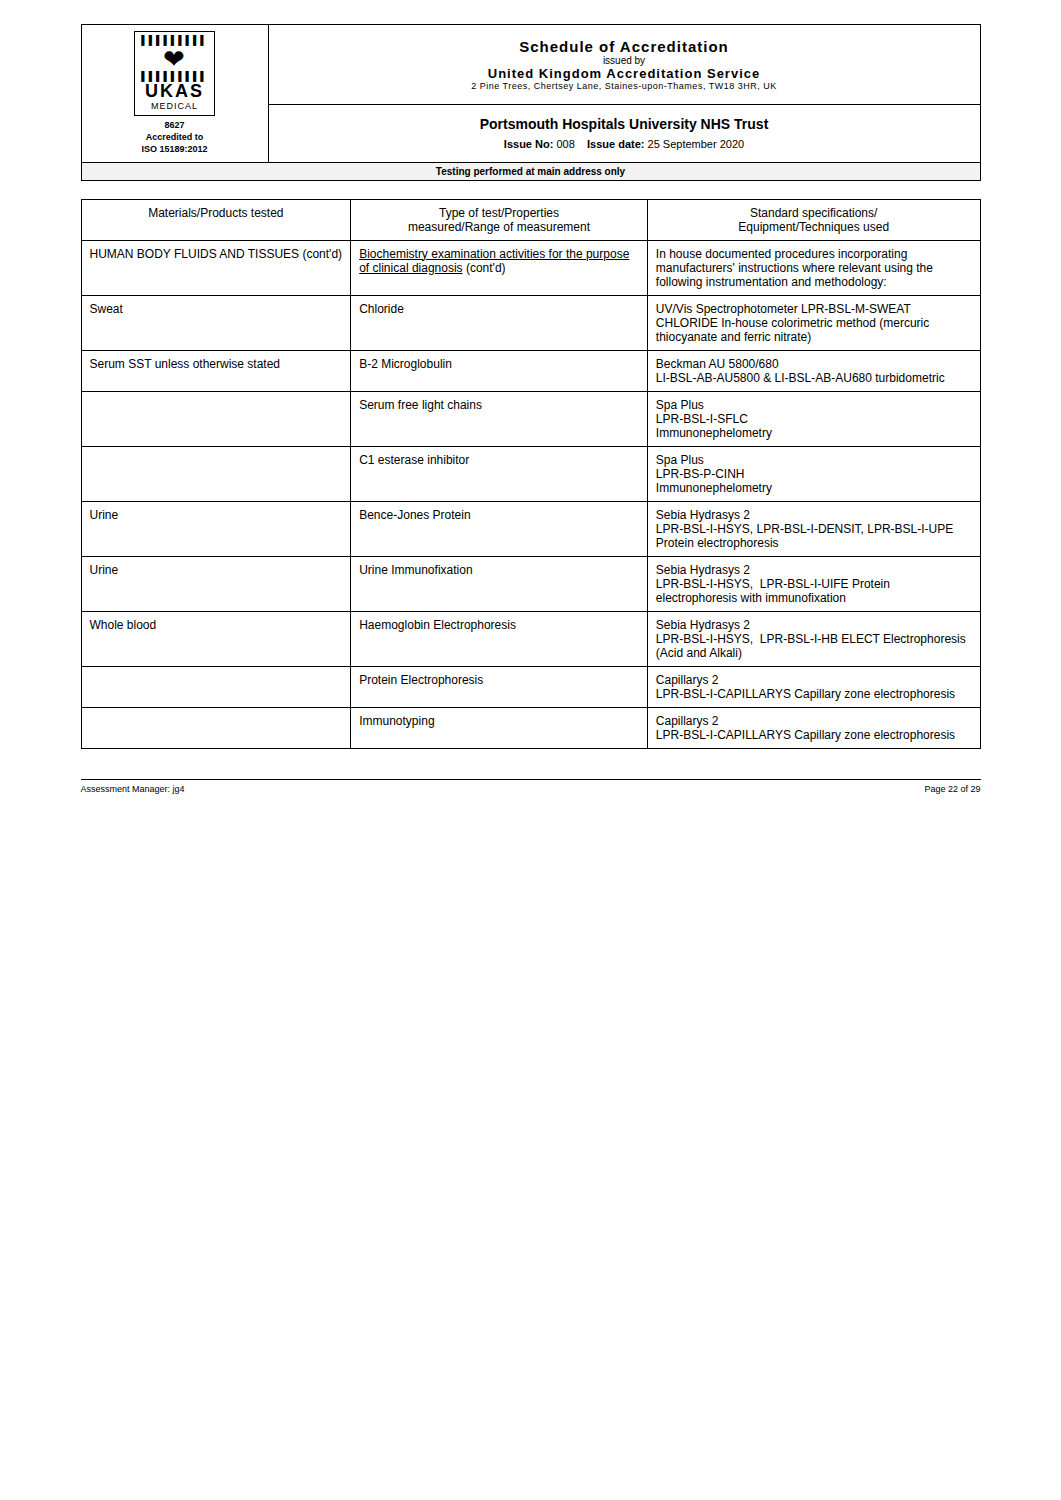| ▌▌▌▌▌▌▌▌▌ ❤ ▌▌▌▌▌▌▌▌▌ UKAS MEDICAL 8627 Accredited to ISO 15189:2012 | Schedule of Accreditation issued by United Kingdom Accreditation Service 2 Pine Trees, Chertsey Lane, Staines-upon-Thames, TW18 3HR, UK |
| Portsmouth Hospitals University NHS Trust Issue No: 008 Issue date: 25 September 2020 |
Testing performed at main address only
| Materials/Products tested | Type of test/Properties measured/Range of measurement | Standard specifications/ Equipment/Techniques used |
| --- | --- | --- |
| HUMAN BODY FLUIDS AND TISSUES (cont'd) | Biochemistry examination activities for the purpose of clinical diagnosis (cont'd) | In house documented procedures incorporating manufacturers' instructions where relevant using the following instrumentation and methodology: |
| Sweat | Chloride | UV/Vis Spectrophotometer LPR-BSL-M-SWEAT CHLORIDE In-house colorimetric method (mercuric thiocyanate and ferric nitrate) |
| Serum SST unless otherwise stated | B-2 Microglobulin | Beckman AU 5800/680 LI-BSL-AB-AU5800 & LI-BSL-AB-AU680 turbidometric |
| | Serum free light chains | Spa Plus LPR-BSL-I-SFLC Immunonephelometry |
| | C1 esterase inhibitor | Spa Plus LPR-BS-P-CINH Immunonephelometry |
| Urine | Bence-Jones Protein | Sebia Hydrasys 2 LPR-BSL-I-HSYS, LPR-BSL-I-DENSIT, LPR-BSL-I-UPE Protein electrophoresis |
| Urine | Urine Immunofixation | Sebia Hydrasys 2 LPR-BSL-I-HSYS, LPR-BSL-I-UIFE Protein electrophoresis with immunofixation |
| Whole blood | Haemoglobin Electrophoresis | Sebia Hydrasys 2 LPR-BSL-I-HSYS, LPR-BSL-I-HB ELECT Electrophoresis (Acid and Alkali) |
| | Protein Electrophoresis | Capillarys 2 LPR-BSL-I-CAPILLARYS Capillary zone electrophoresis |
| | Immunotyping | Capillarys 2 LPR-BSL-I-CAPILLARYS Capillary zone electrophoresis |
Assessment Manager: jg4 Page 22 of 29